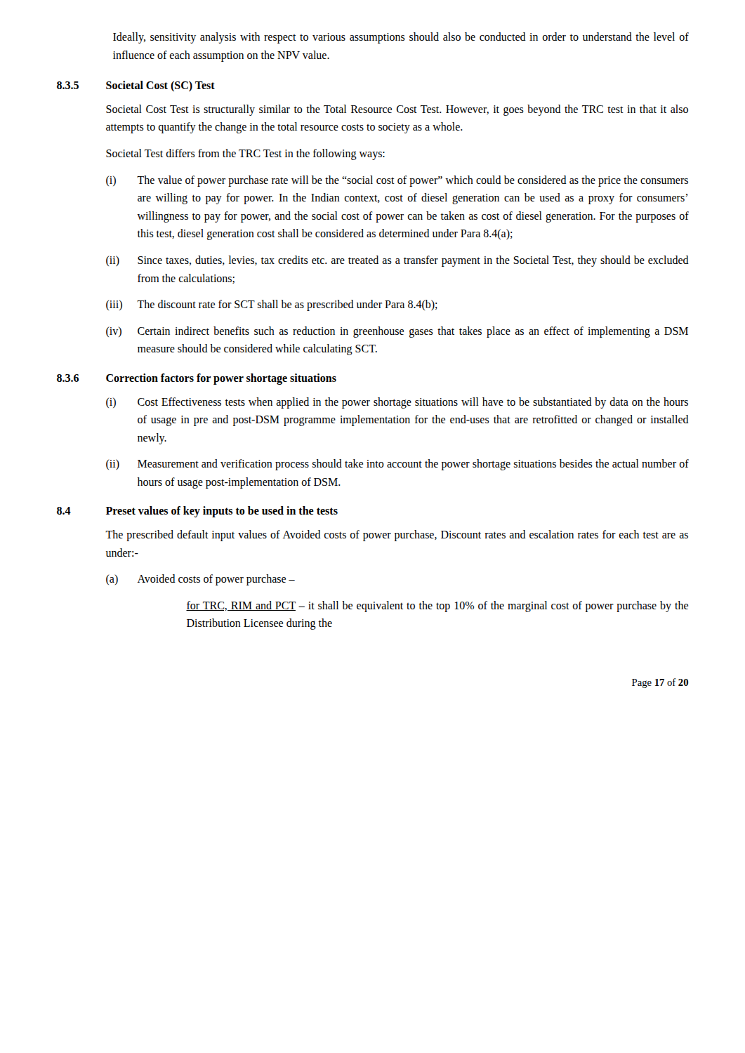Ideally, sensitivity analysis with respect to various assumptions should also be conducted in order to understand the level of influence of each assumption on the NPV value.
8.3.5 Societal Cost (SC) Test
Societal Cost Test is structurally similar to the Total Resource Cost Test. However, it goes beyond the TRC test in that it also attempts to quantify the change in the total resource costs to society as a whole.
Societal Test differs from the TRC Test in the following ways:
(i) The value of power purchase rate will be the “social cost of power” which could be considered as the price the consumers are willing to pay for power. In the Indian context, cost of diesel generation can be used as a proxy for consumers’ willingness to pay for power, and the social cost of power can be taken as cost of diesel generation. For the purposes of this test, diesel generation cost shall be considered as determined under Para 8.4(a);
(ii) Since taxes, duties, levies, tax credits etc. are treated as a transfer payment in the Societal Test, they should be excluded from the calculations;
(iii) The discount rate for SCT shall be as prescribed under Para 8.4(b);
(iv) Certain indirect benefits such as reduction in greenhouse gases that takes place as an effect of implementing a DSM measure should be considered while calculating SCT.
8.3.6 Correction factors for power shortage situations
(i) Cost Effectiveness tests when applied in the power shortage situations will have to be substantiated by data on the hours of usage in pre and post-DSM programme implementation for the end-uses that are retrofitted or changed or installed newly.
(ii) Measurement and verification process should take into account the power shortage situations besides the actual number of hours of usage post-implementation of DSM.
8.4 Preset values of key inputs to be used in the tests
The prescribed default input values of Avoided costs of power purchase, Discount rates and escalation rates for each test are as under:-
(a) Avoided costs of power purchase –
for TRC, RIM and PCT – it shall be equivalent to the top 10% of the marginal cost of power purchase by the Distribution Licensee during the
Page 17 of 20